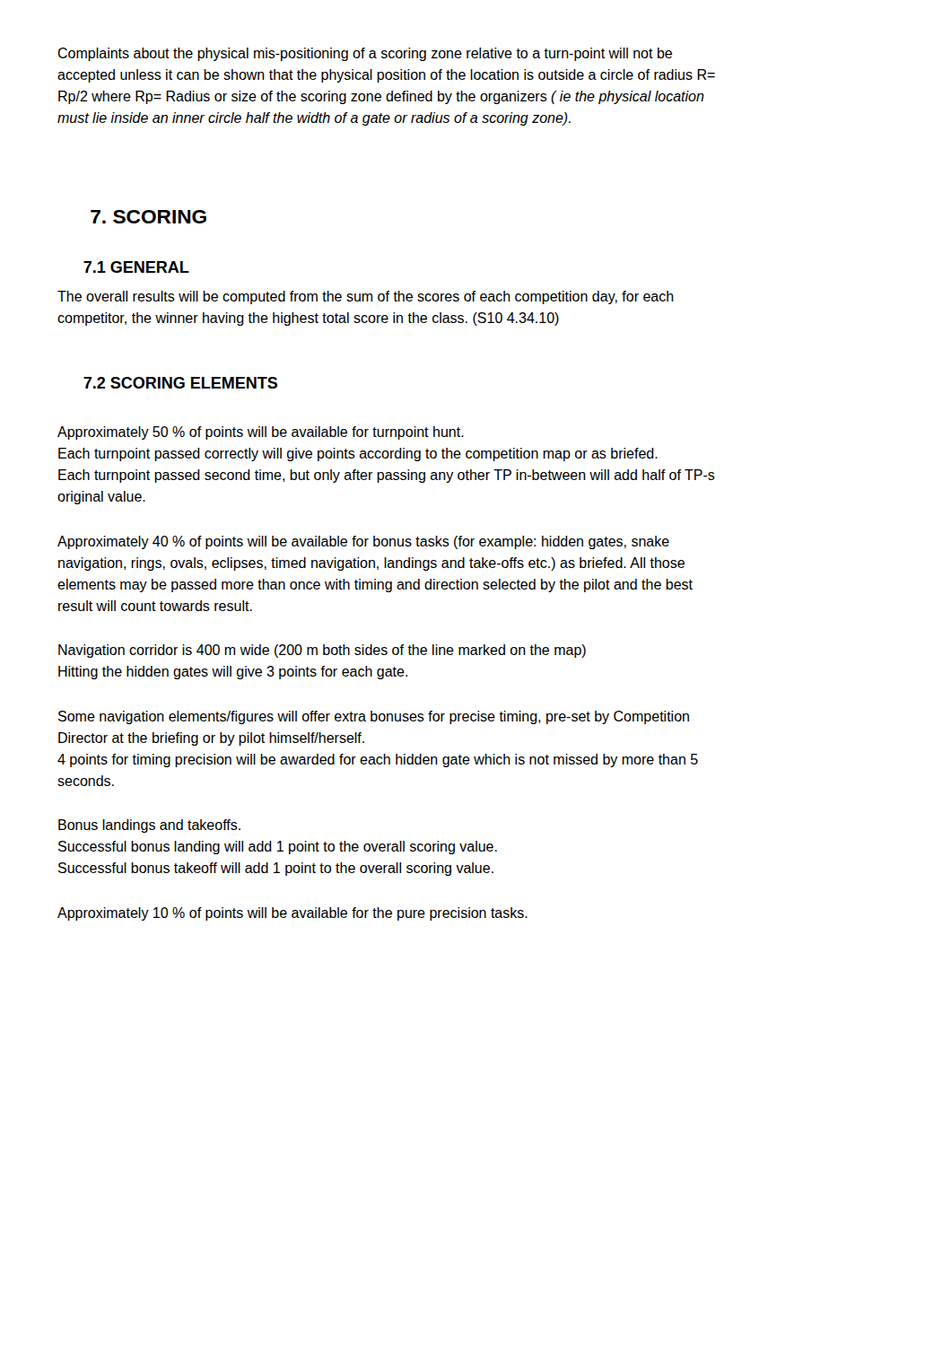Complaints about the physical mis-positioning of a scoring zone relative to a turn-point will not be accepted unless it can be shown that the physical position of the location is outside a circle of radius R= Rp/2 where Rp= Radius or size of the scoring zone defined by the organizers ( ie the physical location must lie inside an inner circle half the width of a gate or radius of a scoring zone).
7. SCORING
7.1 GENERAL
The overall results will be computed from the sum of the scores of each competition day, for each competitor, the winner having the highest total score in the class. (S10 4.34.10)
7.2 SCORING ELEMENTS
Approximately 50 % of points will be available for turnpoint hunt.
Each turnpoint passed correctly will give points according to the competition map or as briefed.
Each turnpoint passed second time, but only after passing any other TP in-between will add half of TP-s original value.
Approximately 40 % of points will be available for bonus tasks (for example: hidden gates, snake navigation, rings, ovals, eclipses, timed navigation, landings and take-offs etc.) as briefed. All those elements may be passed more than once with timing and direction selected by the pilot and the best result will count towards result.
Navigation corridor is 400 m wide (200 m both sides of the line marked on the map)
Hitting the hidden gates will give 3 points for each gate.
Some navigation elements/figures will offer extra bonuses for precise timing, pre-set by Competition Director at the briefing or by pilot himself/herself.
4 points for timing precision will be awarded for each hidden gate which is not missed by more than 5 seconds.
Bonus landings and takeoffs.
Successful bonus landing will add 1 point to the overall scoring value.
Successful bonus takeoff will add 1 point to the overall scoring value.
Approximately 10 % of points will be available for the pure precision tasks.